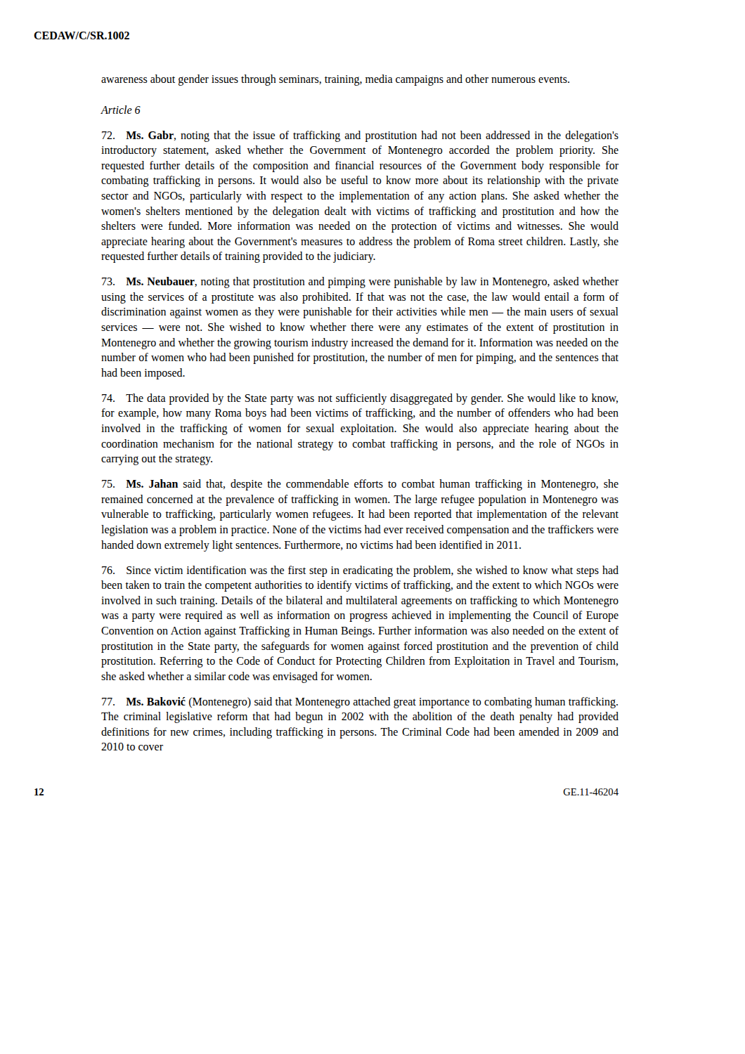CEDAW/C/SR.1002
awareness about gender issues through seminars, training, media campaigns and other numerous events.
Article 6
72. Ms. Gabr, noting that the issue of trafficking and prostitution had not been addressed in the delegation's introductory statement, asked whether the Government of Montenegro accorded the problem priority. She requested further details of the composition and financial resources of the Government body responsible for combating trafficking in persons. It would also be useful to know more about its relationship with the private sector and NGOs, particularly with respect to the implementation of any action plans. She asked whether the women's shelters mentioned by the delegation dealt with victims of trafficking and prostitution and how the shelters were funded. More information was needed on the protection of victims and witnesses. She would appreciate hearing about the Government's measures to address the problem of Roma street children. Lastly, she requested further details of training provided to the judiciary.
73. Ms. Neubauer, noting that prostitution and pimping were punishable by law in Montenegro, asked whether using the services of a prostitute was also prohibited. If that was not the case, the law would entail a form of discrimination against women as they were punishable for their activities while men — the main users of sexual services — were not. She wished to know whether there were any estimates of the extent of prostitution in Montenegro and whether the growing tourism industry increased the demand for it. Information was needed on the number of women who had been punished for prostitution, the number of men for pimping, and the sentences that had been imposed.
74. The data provided by the State party was not sufficiently disaggregated by gender. She would like to know, for example, how many Roma boys had been victims of trafficking, and the number of offenders who had been involved in the trafficking of women for sexual exploitation. She would also appreciate hearing about the coordination mechanism for the national strategy to combat trafficking in persons, and the role of NGOs in carrying out the strategy.
75. Ms. Jahan said that, despite the commendable efforts to combat human trafficking in Montenegro, she remained concerned at the prevalence of trafficking in women. The large refugee population in Montenegro was vulnerable to trafficking, particularly women refugees. It had been reported that implementation of the relevant legislation was a problem in practice. None of the victims had ever received compensation and the traffickers were handed down extremely light sentences. Furthermore, no victims had been identified in 2011.
76. Since victim identification was the first step in eradicating the problem, she wished to know what steps had been taken to train the competent authorities to identify victims of trafficking, and the extent to which NGOs were involved in such training. Details of the bilateral and multilateral agreements on trafficking to which Montenegro was a party were required as well as information on progress achieved in implementing the Council of Europe Convention on Action against Trafficking in Human Beings. Further information was also needed on the extent of prostitution in the State party, the safeguards for women against forced prostitution and the prevention of child prostitution. Referring to the Code of Conduct for Protecting Children from Exploitation in Travel and Tourism, she asked whether a similar code was envisaged for women.
77. Ms. Baković (Montenegro) said that Montenegro attached great importance to combating human trafficking. The criminal legislative reform that had begun in 2002 with the abolition of the death penalty had provided definitions for new crimes, including trafficking in persons. The Criminal Code had been amended in 2009 and 2010 to cover
12 GE.11-46204